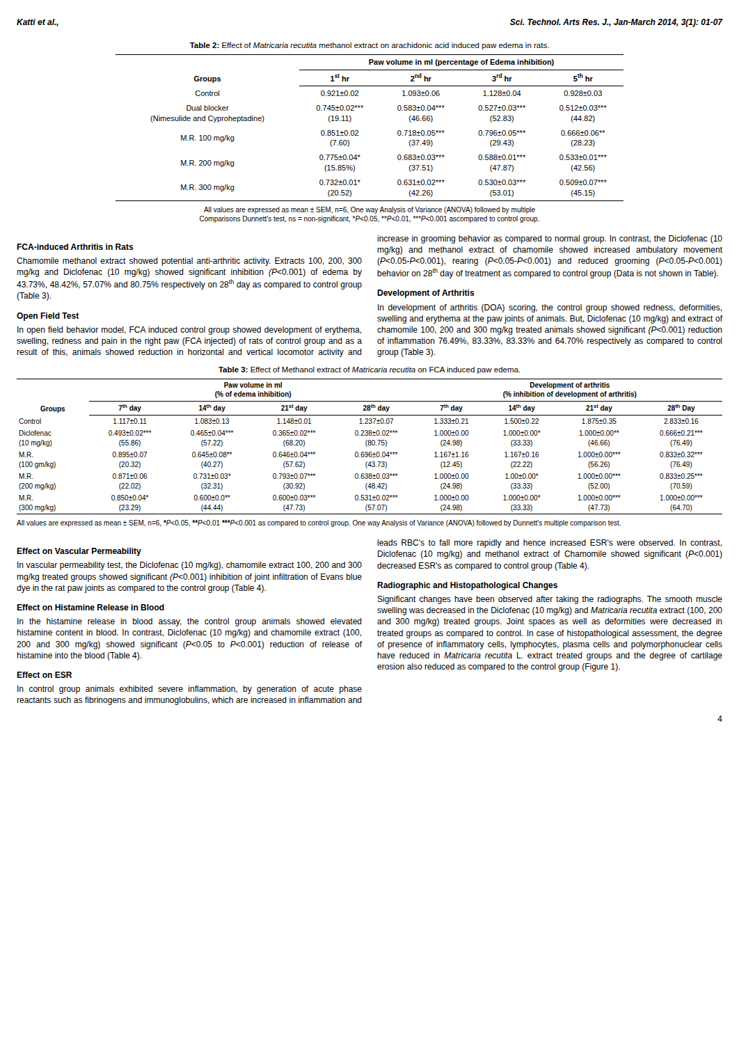Katti et al.,
Sci. Technol. Arts Res. J., Jan-March 2014, 3(1): 01-07
Table 2: Effect of Matricaria recutita methanol extract on arachidonic acid induced paw edema in rats.
| Groups | Paw volume in ml (percentage of Edema inhibition) |
| --- | --- |
| 1 st hr | 2 nd hr | 3 rd hr | 5 th hr |
| Control | 0.921±0.02 | 1.093±0.06 | 1.128±0.04 | 0.928±0.03 |
| Dual blocker (Nimesulide and Cyproheptadine) | 0.745±0.02*** (19.11) | 0.583±0.04*** (46.66) | 0.527±0.03*** (52.83) | 0.512±0.03*** (44.82) |
| M.R. 100 mg/kg | 0.851±0.02 (7.60) | 0.718±0.05*** (37.49) | 0.796±0.05*** (29.43) | 0.666±0.06** (28.23) |
| M.R. 200 mg/kg | 0.775±0.04* (15.85%) | 0.683±0.03*** (37.51) | 0.588±0.01*** (47.87) | 0.533±0.01*** (42.56) |
| M.R. 300 mg/kg | 0.732±0.01* (20.52) | 0.631±0.02*** (42.26) | 0.530±0.03*** (53.01) | 0.509±0.07*** (45.15) |
All values are expressed as mean ± SEM, n=6, One way Analysis of Variance (ANOVA) followed by multiple
Comparisons Dunnett's test, ns = non-significant, *P<0.05, **P<0.01, ***P<0.001 ascompared to control group.
FCA-induced Arthritis in Rats
Chamomile methanol extract showed potential anti-arthritic activity. Extracts 100, 200, 300 mg/kg and Diclofenac (10 mg/kg) showed significant inhibition (P<0.001) of edema by 43.73%, 48.42%, 57.07% and 80.75% respectively on 28th day as compared to control group (Table 3).
Open Field Test
In open field behavior model, FCA induced control group showed development of erythema, swelling, redness and pain in the right paw (FCA injected) of rats of control group and as a result of this, animals showed reduction in horizontal and vertical locomotor activity and increase in grooming behavior as compared to normal group. In contrast, the Diclofenac (10 mg/kg) and methanol extract of chamomile showed increased ambulatory movement (P<0.05-P<0.001), rearing (P<0.05-P<0.001) and reduced grooming (P<0.05-P<0.001) behavior on 28th day of treatment as compared to control group (Data is not shown in Table).
Development of Arthritis
In development of arthritis (DOA) scoring, the control group showed redness, deformities, swelling and erythema at the paw joints of animals. But, Diclofenac (10 mg/kg) and extract of chamomile 100, 200 and 300 mg/kg treated animals showed significant (P<0.001) reduction of inflammation 76.49%, 83.33%, 83.33% and 64.70% respectively as compared to control group (Table 3).
Table 3: Effect of Methanol extract of Matricaria recutita on FCA induced paw edema.
| Groups | Paw volume in ml (% of edema inhibition) | Development of arthritis (% inhibition of development of arthritis) |
| --- | --- | --- |
| 7 th day | 14 th day | 21 st day | 28 th day | 7 th day | 14 th day | 21 st day | 28 th Day |
| Control | 1.117±0.11 | 1.083±0.13 | 1.148±0.01 | 1.237±0.07 | 1.333±0.21 | 1.500±0.22 | 1.875±0.35 | 2.833±0.16 |
| Diclofenac (10 mg/kg) | 0.493±0.02*** (55.86) | 0.465±0.04*** (57.22) | 0.365±0.02*** (68.20) | 0.238±0.02*** (80.75) | 1.000±0.00 (24.98) | 1.000±0.00* (33.33) | 1.000±0.00** (46.66) | 0.666±0.21*** (76.49) |
| M.R. (100 gm/kg) | 0.895±0.07 (20.32) | 0.645±0.08** (40.27) | 0.646±0.04*** (57.62) | 0.696±0.04*** (43.73) | 1.167±1.16 (12.45) | 1.167±0.16 (22.22) | 1.000±0.00*** (56.26) | 0.833±0.32*** (76.49) |
| M.R. (200 mg/kg) | 0.871±0.06 (22.02) | 0.731±0.03* (32.31) | 0.793±0.07*** (30.92) | 0.638±0.03*** (48.42) | 1.000±0.00 (24.98) | 1.00±0.00* (33.33) | 1.000±0.00*** (52.00) | 0.833±0.25*** (70.59) |
| M.R. (300 mg/kg) | 0.850±0.04* (23.29) | 0.600±0.0** (44.44) | 0.600±0.03*** (47.73) | 0.531±0.02*** (57.07) | 1.000±0.00 (24.98) | 1.000±0.00* (33.33) | 1.000±0.00*** (47.73) | 1.000±0.00*** (64.70) |
All values are expressed as mean ± SEM, n=6, *P<0.05, **P<0.01 ***P<0.001 as compared to control group. One way Analysis of Variance (ANOVA) followed by Dunnett's multiple comparison test.
Effect on Vascular Permeability
In vascular permeability test, the Diclofenac (10 mg/kg), chamomile extract 100, 200 and 300 mg/kg treated groups showed significant (P<0.001) inhibition of joint infiltration of Evans blue dye in the rat paw joints as compared to the control group (Table 4).
Effect on Histamine Release in Blood
In the histamine release in blood assay, the control group animals showed elevated histamine content in blood. In contrast, Diclofenac (10 mg/kg) and chamomile extract (100, 200 and 300 mg/kg) showed significant (P<0.05 to P<0.001) reduction of release of histamine into the blood (Table 4).
Effect on ESR
In control group animals exhibited severe inflammation, by generation of acute phase reactants such as fibrinogens and immunoglobulins, which are increased in inflammation and leads RBC's to fall more rapidly and hence increased ESR's were observed. In contrast, Diclofenac (10 mg/kg) and methanol extract of Chamomile showed significant (P<0.001) decreased ESR's as compared to control group (Table 4).
Radiographic and Histopathological Changes
Significant changes have been observed after taking the radiographs. The smooth muscle swelling was decreased in the Diclofenac (10 mg/kg) and Matricaria recutita extract (100, 200 and 300 mg/kg) treated groups. Joint spaces as well as deformities were decreased in treated groups as compared to control. In case of histopathological assessment, the degree of presence of inflammatory cells, lymphocytes, plasma cells and polymorphonuclear cells have reduced in Matricaria recutita L. extract treated groups and the degree of cartilage erosion also reduced as compared to the control group (Figure 1).
4